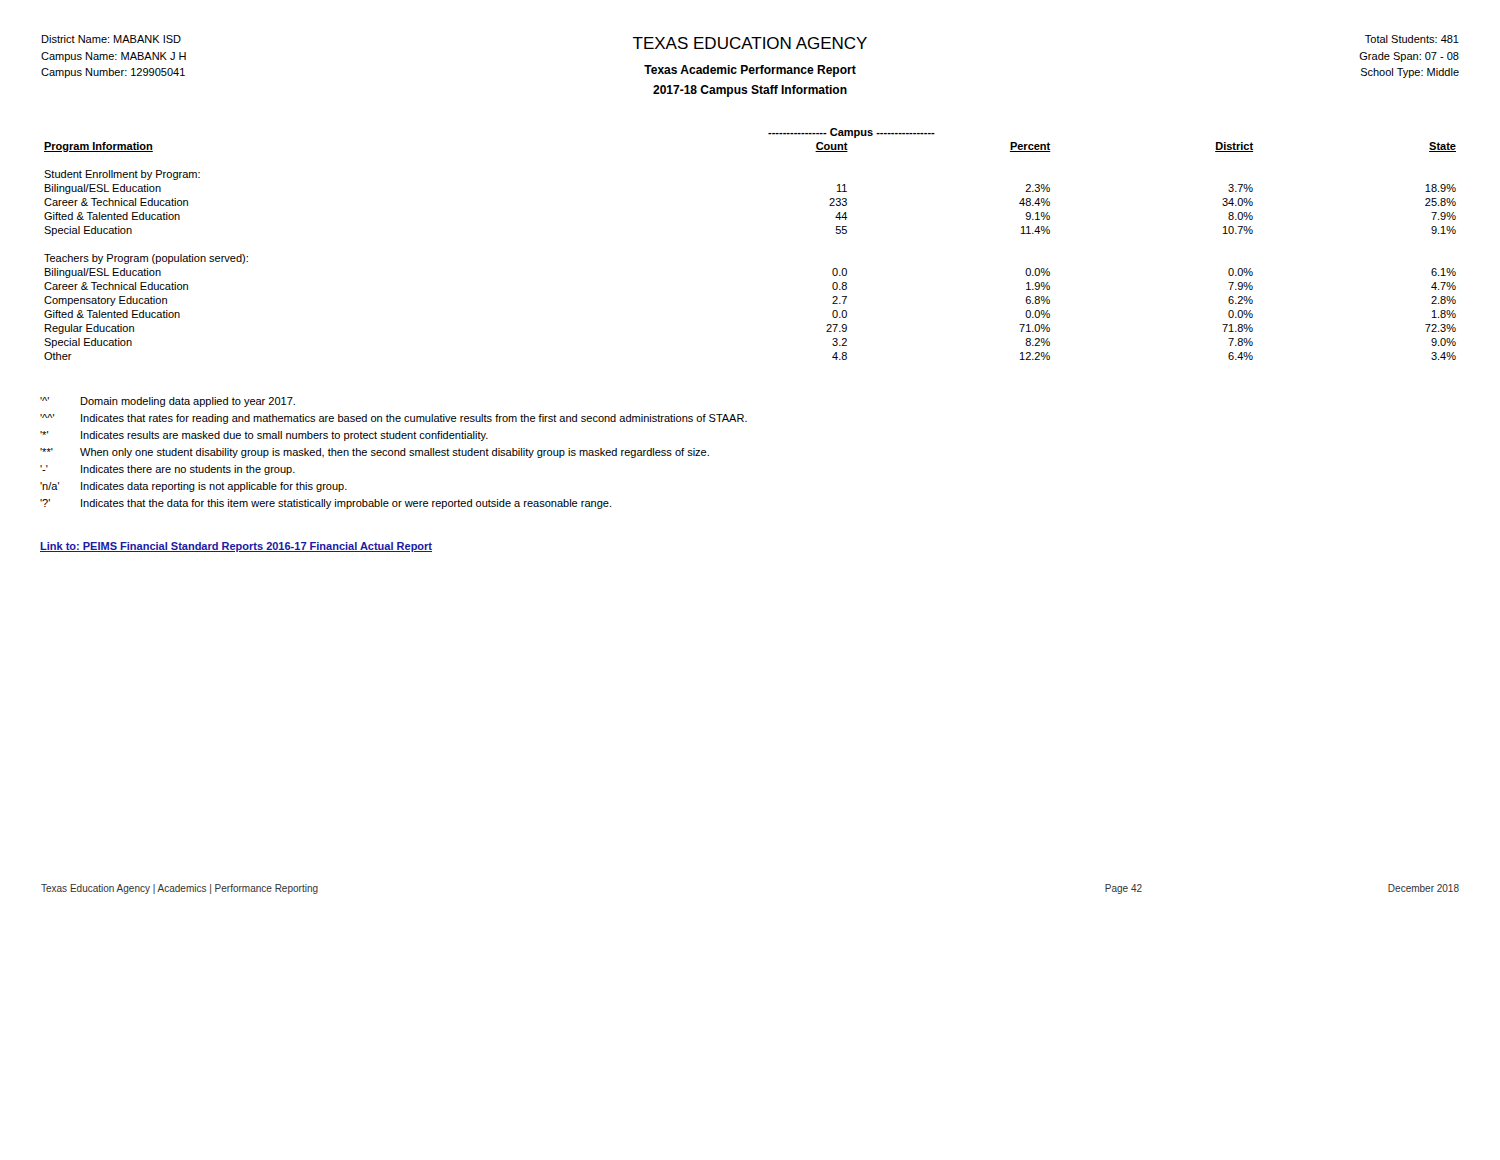| District Name: MABANK ISD Campus Name: MABANK J H Campus Number: 129905041 | TEXAS EDUCATION AGENCY Texas Academic Performance Report 2017-18 Campus Staff Information | Total Students: 481 Grade Span: 07 - 08 School Type: Middle |
| | ---------------- Campus ---------------- | | |
| Program Information | Count | Percent | District | State |
| Student Enrollment by Program: | | | | |
| Bilingual/ESL Education | 11 | 2.3% | 3.7% | 18.9% |
| Career & Technical Education | 233 | 48.4% | 34.0% | 25.8% |
| Gifted & Talented Education | 44 | 9.1% | 8.0% | 7.9% |
| Special Education | 55 | 11.4% | 10.7% | 9.1% |
| Teachers by Program (population served): | | | | |
| Bilingual/ESL Education | 0.0 | 0.0% | 0.0% | 6.1% |
| Career & Technical Education | 0.8 | 1.9% | 7.9% | 4.7% |
| Compensatory Education | 2.7 | 6.8% | 6.2% | 2.8% |
| Gifted & Talented Education | 0.0 | 0.0% | 0.0% | 1.8% |
| Regular Education | 27.9 | 71.0% | 71.8% | 72.3% |
| Special Education | 3.2 | 8.2% | 7.8% | 9.0% |
| Other | 4.8 | 12.2% | 6.4% | 3.4% |
'^'Domain modeling data applied to year 2017.
'^^'Indicates that rates for reading and mathematics are based on the cumulative results from the first and second administrations of STAAR.
'*'Indicates results are masked due to small numbers to protect student confidentiality.
'**'When only one student disability group is masked, then the second smallest student disability group is masked regardless of size.
'-'Indicates there are no students in the group.
'n/a'Indicates data reporting is not applicable for this group.
'?'Indicates that the data for this item were statistically improbable or were reported outside a reasonable range.
Link to: PEIMS Financial Standard Reports 2016-17 Financial Actual Report
| Texas Education Agency / Academics / Performance Reporting | Page 42 | December 2018 |